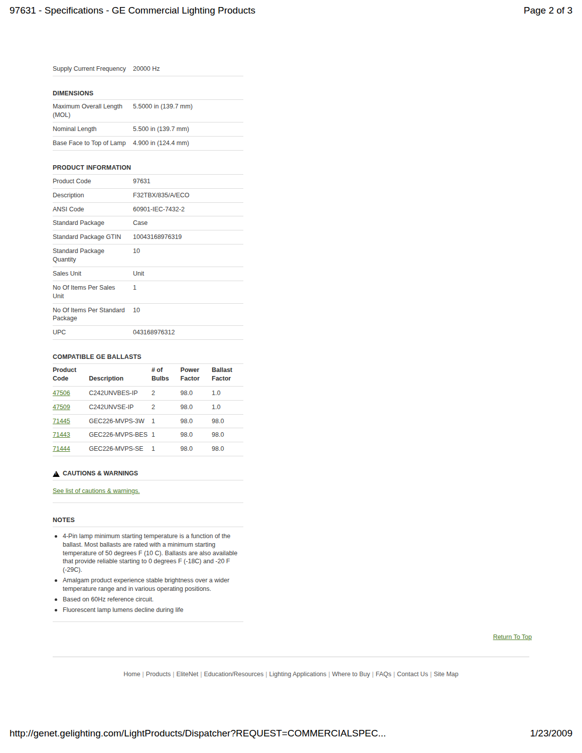97631 - Specifications - GE Commercial Lighting Products
Page 2 of 3
| Supply Current Frequency | 20000 Hz |
DIMENSIONS
| Maximum Overall Length (MOL) | 5.5000 in (139.7 mm) |
| Nominal Length | 5.500 in (139.7 mm) |
| Base Face to Top of Lamp | 4.900 in (124.4 mm) |
PRODUCT INFORMATION
| Product Code | 97631 |
| Description | F32TBX/835/A/ECO |
| ANSI Code | 60901-IEC-7432-2 |
| Standard Package | Case |
| Standard Package GTIN | 10043168976319 |
| Standard Package Quantity | 10 |
| Sales Unit | Unit |
| No Of Items Per Sales Unit | 1 |
| No Of Items Per Standard Package | 10 |
| UPC | 043168976312 |
COMPATIBLE GE BALLASTS
| Product Code | Description | # of Bulbs | Power Factor | Ballast Factor |
| --- | --- | --- | --- | --- |
| 47506 | C242UNVBES-IP | 2 | 98.0 | 1.0 |
| 47509 | C242UNVSE-IP | 2 | 98.0 | 1.0 |
| 71445 | GEC226-MVPS-3W | 1 | 98.0 | 98.0 |
| 71443 | GEC226-MVPS-BES | 1 | 98.0 | 98.0 |
| 71444 | GEC226-MVPS-SE | 1 | 98.0 | 98.0 |
CAUTIONS & WARNINGS
See list of cautions & warnings.
NOTES
4-Pin lamp minimum starting temperature is a function of the ballast. Most ballasts are rated with a minimum starting temperature of 50 degrees F (10 C). Ballasts are also available that provide reliable starting to 0 degrees F (-18C) and -20 F (-29C).
Amalgam product experience stable brightness over a wider temperature range and in various operating positions.
Based on 60Hz reference circuit.
Fluorescent lamp lumens decline during life
Return To Top
Home|Products|EliteNet|Education/Resources|Lighting Applications|Where to Buy|FAQs|Contact Us|Site Map
http://genet.gelighting.com/LightProducts/Dispatcher?REQUEST=COMMERCIALSPEC...
1/23/2009